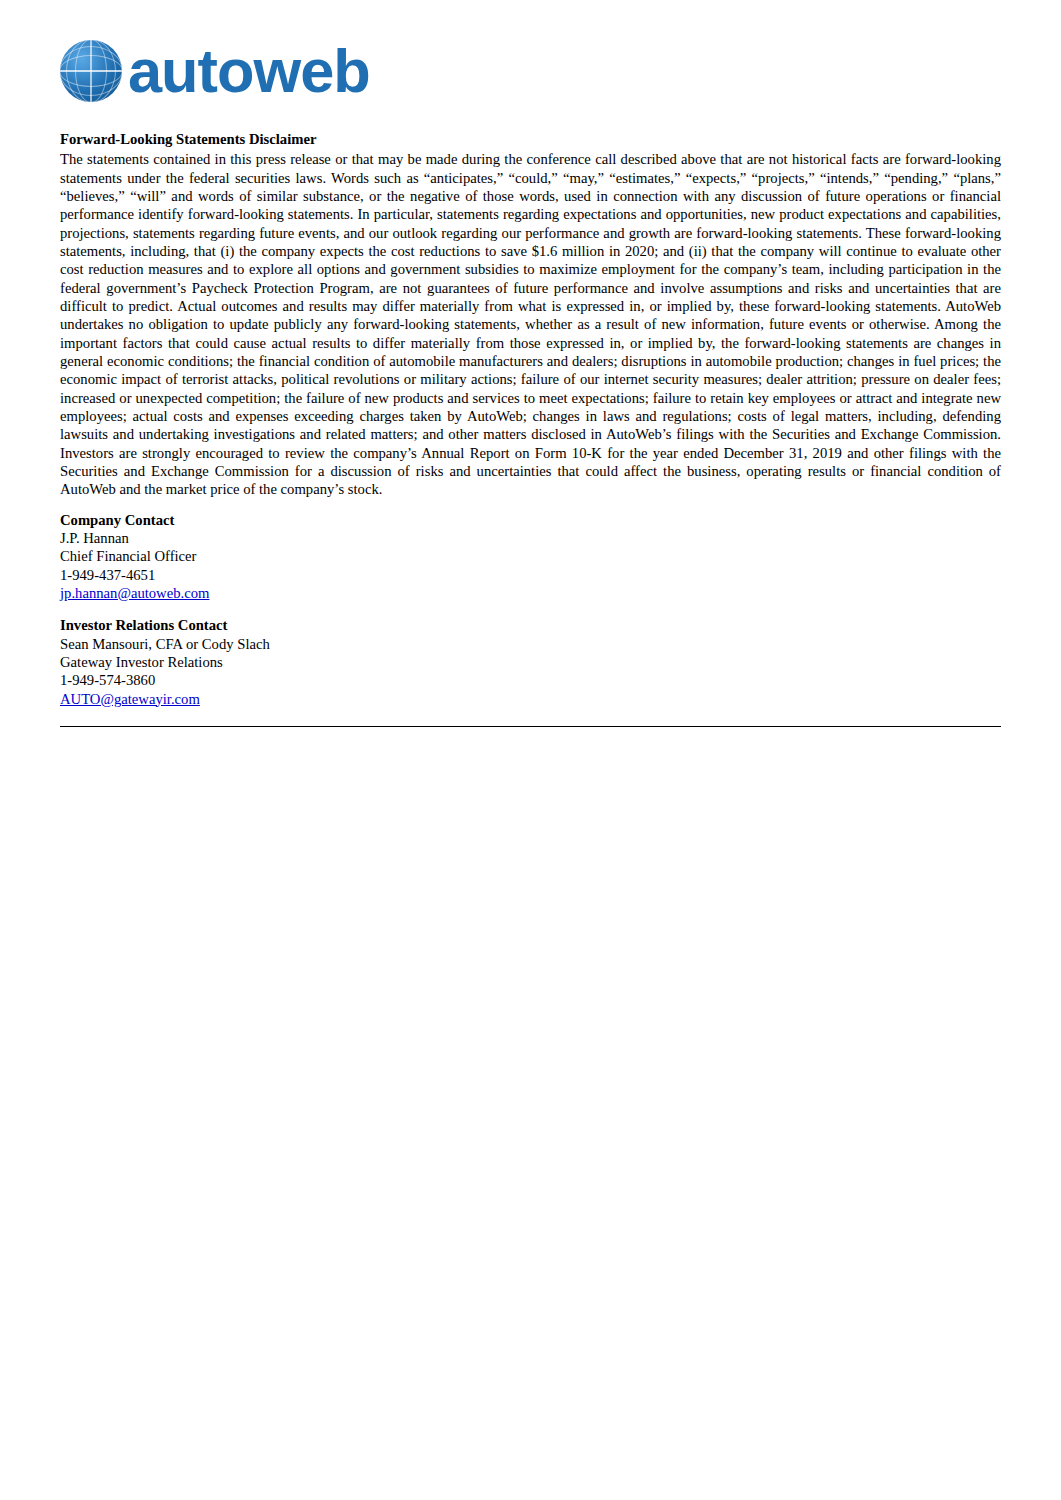autoweb
Forward-Looking Statements Disclaimer
The statements contained in this press release or that may be made during the conference call described above that are not historical facts are forward-looking statements under the federal securities laws. Words such as “anticipates,” “could,” “may,” “estimates,” “expects,” “projects,” “intends,” “pending,” “plans,” “believes,” “will” and words of similar substance, or the negative of those words, used in connection with any discussion of future operations or financial performance identify forward-looking statements. In particular, statements regarding expectations and opportunities, new product expectations and capabilities, projections, statements regarding future events, and our outlook regarding our performance and growth are forward-looking statements. These forward-looking statements, including, that (i) the company expects the cost reductions to save $1.6 million in 2020; and (ii) that the company will continue to evaluate other cost reduction measures and to explore all options and government subsidies to maximize employment for the company’s team, including participation in the federal government’s Paycheck Protection Program, are not guarantees of future performance and involve assumptions and risks and uncertainties that are difficult to predict. Actual outcomes and results may differ materially from what is expressed in, or implied by, these forward-looking statements. AutoWeb undertakes no obligation to update publicly any forward-looking statements, whether as a result of new information, future events or otherwise. Among the important factors that could cause actual results to differ materially from those expressed in, or implied by, the forward-looking statements are changes in general economic conditions; the financial condition of automobile manufacturers and dealers; disruptions in automobile production; changes in fuel prices; the economic impact of terrorist attacks, political revolutions or military actions; failure of our internet security measures; dealer attrition; pressure on dealer fees; increased or unexpected competition; the failure of new products and services to meet expectations; failure to retain key employees or attract and integrate new employees; actual costs and expenses exceeding charges taken by AutoWeb; changes in laws and regulations; costs of legal matters, including, defending lawsuits and undertaking investigations and related matters; and other matters disclosed in AutoWeb’s filings with the Securities and Exchange Commission. Investors are strongly encouraged to review the company’s Annual Report on Form 10-K for the year ended December 31, 2019 and other filings with the Securities and Exchange Commission for a discussion of risks and uncertainties that could affect the business, operating results or financial condition of AutoWeb and the market price of the company’s stock.
Company Contact
J.P. Hannan
Chief Financial Officer
1-949-437-4651
jp.hannan@autoweb.com
Investor Relations Contact
Sean Mansouri, CFA or Cody Slach
Gateway Investor Relations
1-949-574-3860
AUTO@gatewayir.com